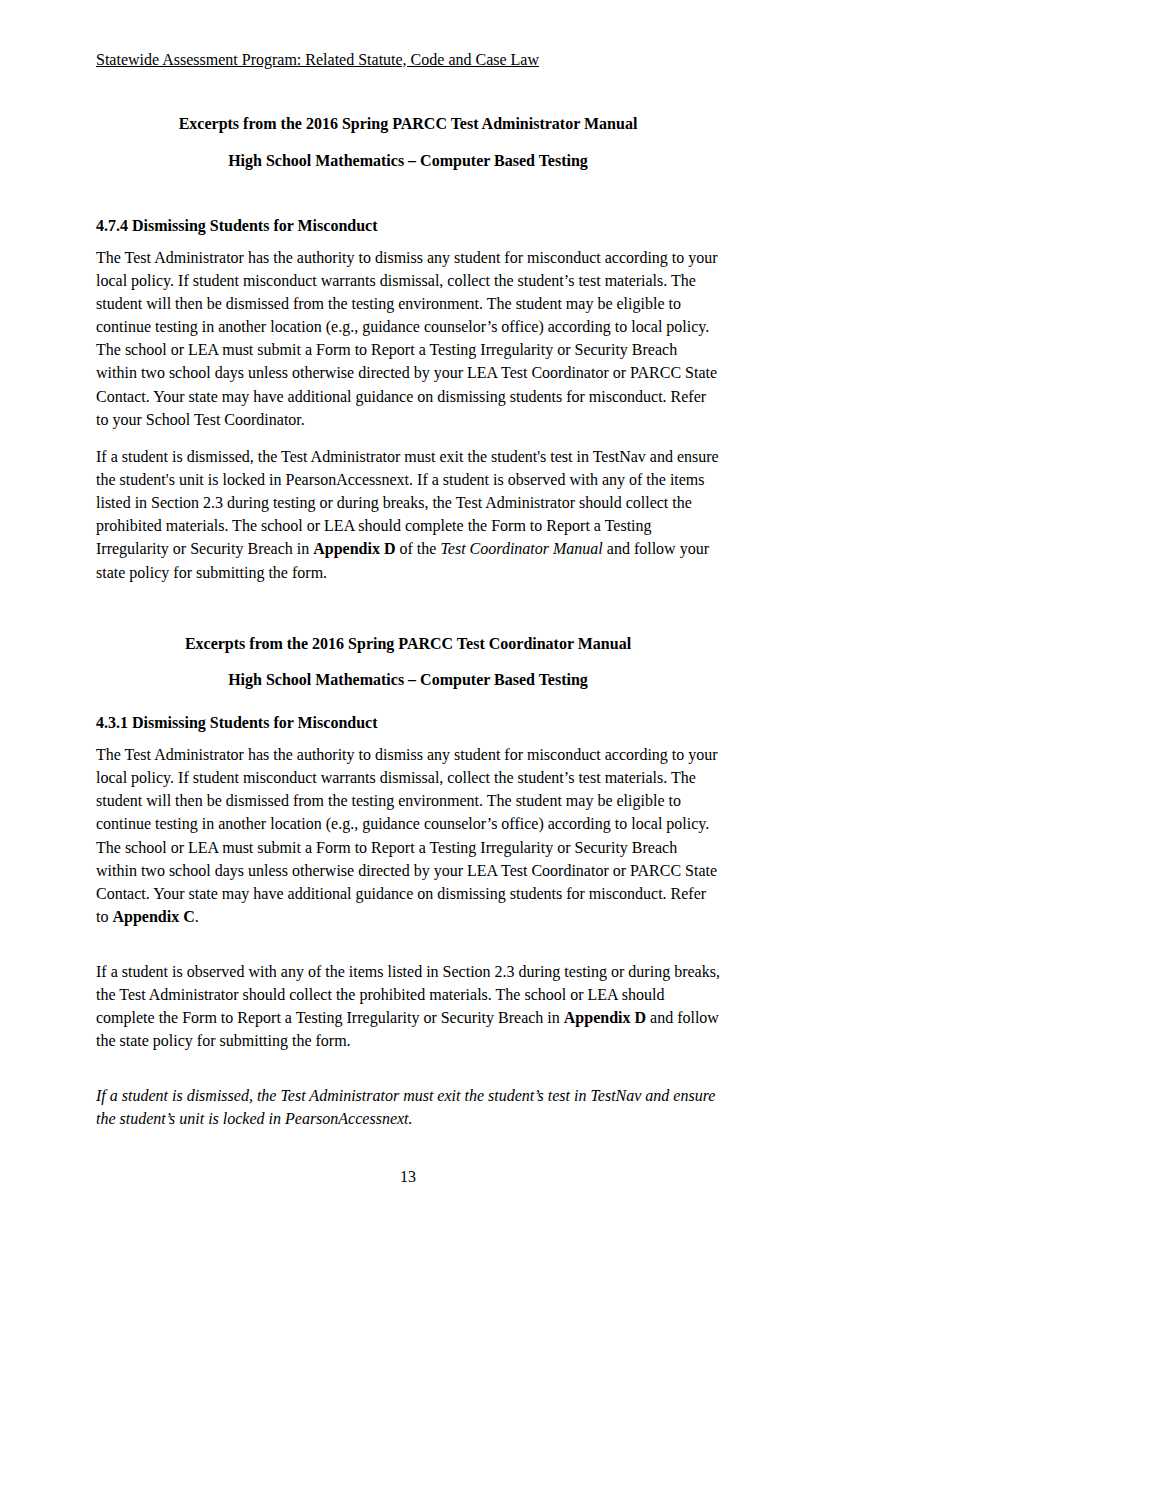Statewide Assessment Program: Related Statute, Code and Case Law
Excerpts from the 2016 Spring PARCC Test Administrator Manual
High School Mathematics – Computer Based Testing
4.7.4 Dismissing Students for Misconduct
The Test Administrator has the authority to dismiss any student for misconduct according to your local policy. If student misconduct warrants dismissal, collect the student’s test materials. The student will then be dismissed from the testing environment. The student may be eligible to continue testing in another location (e.g., guidance counselor’s office) according to local policy. The school or LEA must submit a Form to Report a Testing Irregularity or Security Breach within two school days unless otherwise directed by your LEA Test Coordinator or PARCC State Contact. Your state may have additional guidance on dismissing students for misconduct. Refer to your School Test Coordinator.
If a student is dismissed, the Test Administrator must exit the student's test in TestNav and ensure the student's unit is locked in PearsonAccessnext. If a student is observed with any of the items listed in Section 2.3 during testing or during breaks, the Test Administrator should collect the prohibited materials. The school or LEA should complete the Form to Report a Testing Irregularity or Security Breach in Appendix D of the Test Coordinator Manual and follow your state policy for submitting the form.
Excerpts from the 2016 Spring PARCC Test Coordinator Manual
High School Mathematics – Computer Based Testing
4.3.1 Dismissing Students for Misconduct
The Test Administrator has the authority to dismiss any student for misconduct according to your local policy. If student misconduct warrants dismissal, collect the student’s test materials. The student will then be dismissed from the testing environment. The student may be eligible to continue testing in another location (e.g., guidance counselor’s office) according to local policy. The school or LEA must submit a Form to Report a Testing Irregularity or Security Breach within two school days unless otherwise directed by your LEA Test Coordinator or PARCC State Contact. Your state may have additional guidance on dismissing students for misconduct. Refer to Appendix C.
If a student is observed with any of the items listed in Section 2.3 during testing or during breaks, the Test Administrator should collect the prohibited materials. The school or LEA should complete the Form to Report a Testing Irregularity or Security Breach in Appendix D and follow the state policy for submitting the form.
If a student is dismissed, the Test Administrator must exit the student’s test in TestNav and ensure the student’s unit is locked in PearsonAccessnext.
13